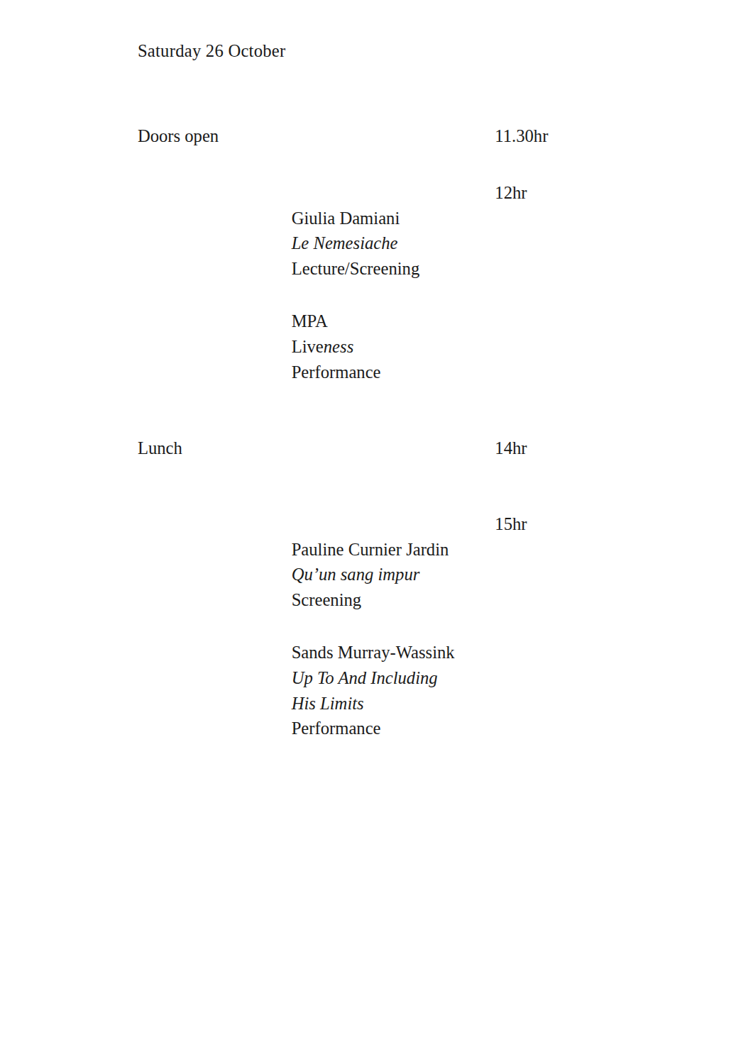Saturday 26 October
Doors open
11.30hr
12hr
Giulia Damiani Le Nemesiache Lecture/Screening
MPA Liveness Performance
Lunch
14hr
15hr
Pauline Curnier Jardin Qu’un sang impur Screening
Sands Murray-Wassink Up To And Including His Limits Performance